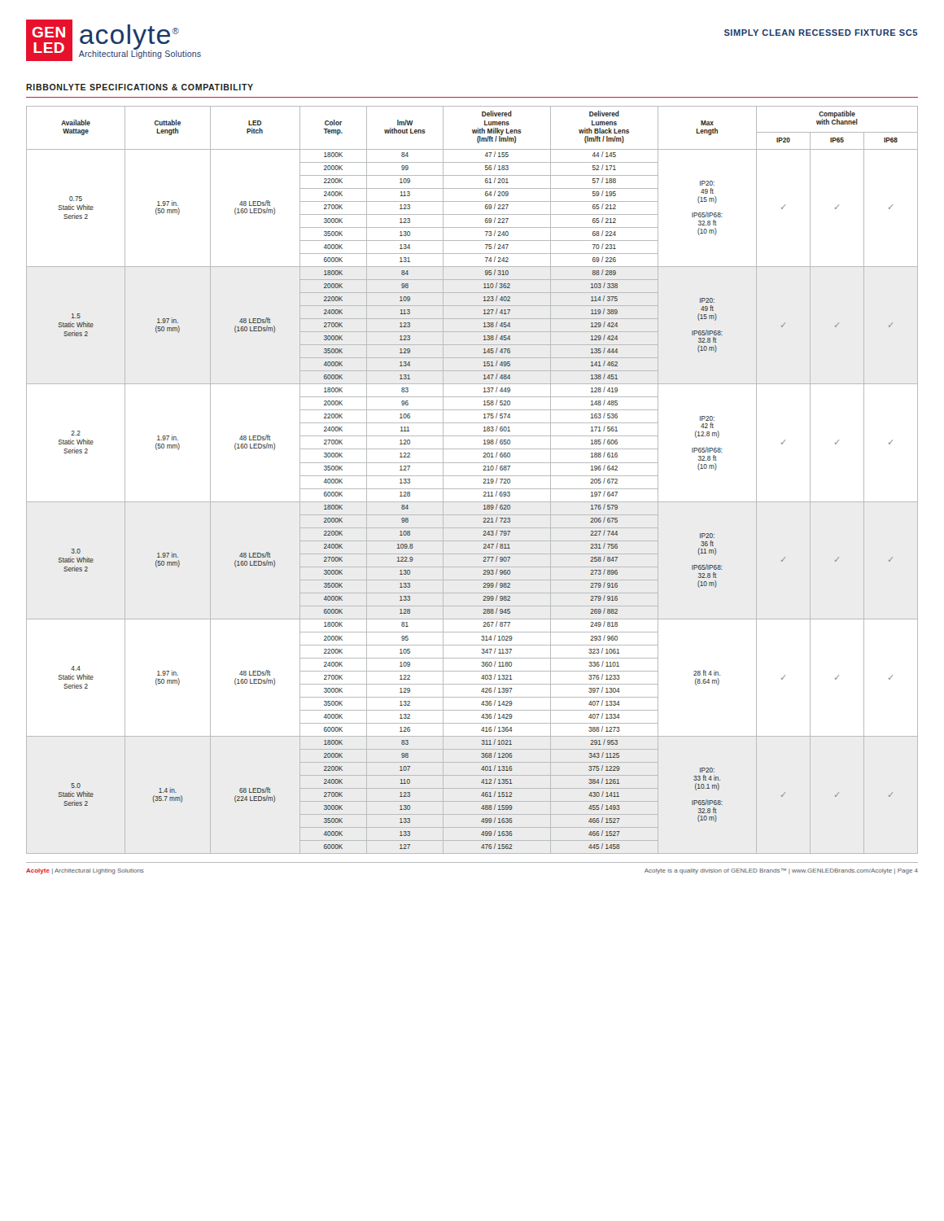GEN LED
acolyte®
Architectural Lighting Solutions
SIMPLY CLEAN RECESSED FIXTURE SC5
RibbonLyte Specifications & Compatibility
| Available Wattage | Cuttable Length | LED Pitch | Color Temp. | lm/W without Lens | Delivered Lumens with Milky Lens (lm/ft / lm/m) | Delivered Lumens with Black Lens (lm/ft / lm/m) | Max Length | Compatible with Channel |
| --- | --- | --- | --- | --- | --- | --- | --- | --- |
| IP20 | IP65 | IP68 |
| 0.75 Static White Series 2 | 1.97 in. (50 mm) | 48 LEDs/ft (160 LEDs/m) | 1800K | 84 | 47 / 155 | 44 / 145 | IP20: 49 ft (15 m) IP65/IP68: 32.8 ft (10 m) | ✓ | ✓ | ✓ |
| 2000K | 99 | 56 / 183 | 52 / 171 |
| 2200K | 109 | 61 / 201 | 57 / 188 |
| 2400K | 113 | 64 / 209 | 59 / 195 |
| 2700K | 123 | 69 / 227 | 65 / 212 |
| 3000K | 123 | 69 / 227 | 65 / 212 |
| 3500K | 130 | 73 / 240 | 68 / 224 |
| 4000K | 134 | 75 / 247 | 70 / 231 |
| 6000K | 131 | 74 / 242 | 69 / 226 |
| 1.5 Static White Series 2 | 1.97 in. (50 mm) | 48 LEDs/ft (160 LEDs/m) | 1800K | 84 | 95 / 310 | 88 / 289 | IP20: 49 ft (15 m) IP65/IP68: 32.8 ft (10 m) | ✓ | ✓ | ✓ |
| 2000K | 98 | 110 / 362 | 103 / 338 |
| 2200K | 109 | 123 / 402 | 114 / 375 |
| 2400K | 113 | 127 / 417 | 119 / 389 |
| 2700K | 123 | 138 / 454 | 129 / 424 |
| 3000K | 123 | 138 / 454 | 129 / 424 |
| 3500K | 129 | 145 / 476 | 135 / 444 |
| 4000K | 134 | 151 / 495 | 141 / 462 |
| 6000K | 131 | 147 / 484 | 138 / 451 |
| 2.2 Static White Series 2 | 1.97 in. (50 mm) | 48 LEDs/ft (160 LEDs/m) | 1800K | 83 | 137 / 449 | 128 / 419 | IP20: 42 ft (12.8 m) IP65/IP68: 32.8 ft (10 m) | ✓ | ✓ | ✓ |
| 2000K | 96 | 158 / 520 | 148 / 485 |
| 2200K | 106 | 175 / 574 | 163 / 536 |
| 2400K | 111 | 183 / 601 | 171 / 561 |
| 2700K | 120 | 198 / 650 | 185 / 606 |
| 3000K | 122 | 201 / 660 | 188 / 616 |
| 3500K | 127 | 210 / 687 | 196 / 642 |
| 4000K | 133 | 219 / 720 | 205 / 672 |
| 6000K | 128 | 211 / 693 | 197 / 647 |
| 3.0 Static White Series 2 | 1.97 in. (50 mm) | 48 LEDs/ft (160 LEDs/m) | 1800K | 84 | 189 / 620 | 176 / 579 | IP20: 36 ft (11 m) IP65/IP68: 32.8 ft (10 m) | ✓ | ✓ | ✓ |
| 2000K | 98 | 221 / 723 | 206 / 675 |
| 2200K | 108 | 243 / 797 | 227 / 744 |
| 2400K | 109.8 | 247 / 811 | 231 / 756 |
| 2700K | 122.9 | 277 / 907 | 258 / 847 |
| 3000K | 130 | 293 / 960 | 273 / 896 |
| 3500K | 133 | 299 / 982 | 279 / 916 |
| 4000K | 133 | 299 / 982 | 279 / 916 |
| 6000K | 128 | 288 / 945 | 269 / 882 |
| 4.4 Static White Series 2 | 1.97 in. (50 mm) | 48 LEDs/ft (160 LEDs/m) | 1800K | 81 | 267 / 877 | 249 / 818 | 28 ft 4 in. (8.64 m) | ✓ | ✓ | ✓ |
| 2000K | 95 | 314 / 1029 | 293 / 960 |
| 2200K | 105 | 347 / 1137 | 323 / 1061 |
| 2400K | 109 | 360 / 1180 | 336 / 1101 |
| 2700K | 122 | 403 / 1321 | 376 / 1233 |
| 3000K | 129 | 426 / 1397 | 397 / 1304 |
| 3500K | 132 | 436 / 1429 | 407 / 1334 |
| 4000K | 132 | 436 / 1429 | 407 / 1334 |
| 6000K | 126 | 416 / 1364 | 388 / 1273 |
| 5.0 Static White Series 2 | 1.4 in. (35.7 mm) | 68 LEDs/ft (224 LEDs/m) | 1800K | 83 | 311 / 1021 | 291 / 953 | IP20: 33 ft 4 in. (10.1 m) IP65/IP68: 32.8 ft (10 m) | ✓ | ✓ | ✓ |
| 2000K | 98 | 368 / 1206 | 343 / 1125 |
| 2200K | 107 | 401 / 1316 | 375 / 1229 |
| 2400K | 110 | 412 / 1351 | 384 / 1261 |
| 2700K | 123 | 461 / 1512 | 430 / 1411 |
| 3000K | 130 | 488 / 1599 | 455 / 1493 |
| 3500K | 133 | 499 / 1636 | 466 / 1527 |
| 4000K | 133 | 499 / 1636 | 466 / 1527 |
| 6000K | 127 | 476 / 1562 | 445 / 1458 |
Acolyte | Architectural Lighting Solutions
Acolyte is a quality division of GENLED Brands™ | www.GENLEDBrands.com/Acolyte | Page 4